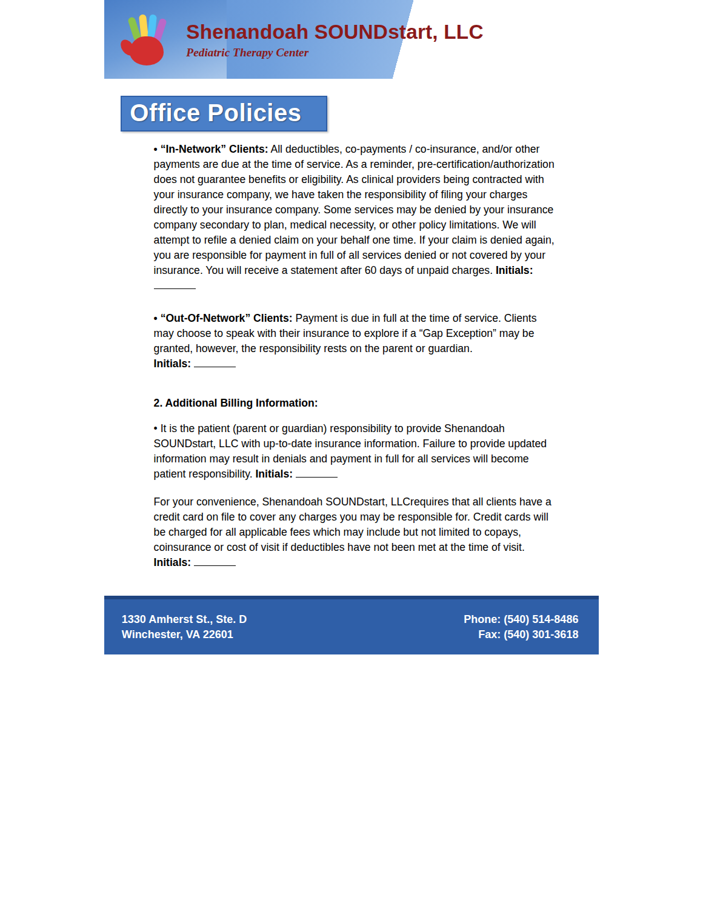Shenandoah SOUNDstart, LLC
Pediatric Therapy Center
Office Policies
• “In-Network” Clients: All deductibles, co-payments / co-insurance, and/or other payments are due at the time of service. As a reminder, pre-certification/authorization does not guarantee benefits or eligibility. As clinical providers being contracted with your insurance company, we have taken the responsibility of filing your charges directly to your insurance company. Some services may be denied by your insurance company secondary to plan, medical necessity, or other policy limitations. We will attempt to refile a denied claim on your behalf one time. If your claim is denied again, you are responsible for payment in full of all services denied or not covered by your insurance. You will receive a statement after 60 days of unpaid charges. Initials:
• “Out-Of-Network” Clients: Payment is due in full at the time of service. Clients may choose to speak with their insurance to explore if a “Gap Exception” may be granted, however, the responsibility rests on the parent or guardian.
Initials:
2. Additional Billing Information:
• It is the patient (parent or guardian) responsibility to provide Shenandoah SOUNDstart, LLC with up-to-date insurance information. Failure to provide updated information may result in denials and payment in full for all services will become patient responsibility. Initials:
For your convenience, Shenandoah SOUNDstart, LLCrequires that all clients have a credit card on file to cover any charges you may be responsible for. Credit cards will be charged for all applicable fees which may include but not limited to copays, coinsurance or cost of visit if deductibles have not been met at the time of visit. Initials:
1330 Amherst St., Ste. D
Winchester, VA 22601
Phone: (540) 514-8486
Fax: (540) 301-3618